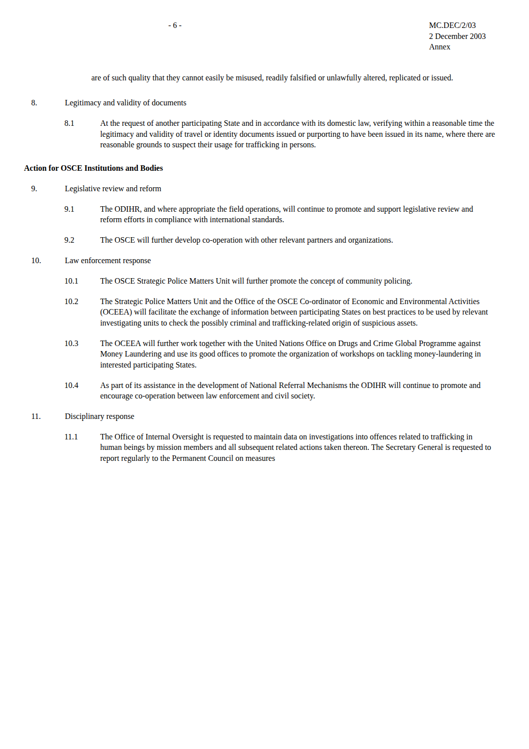- 6 -
MC.DEC/2/03
2 December 2003
Annex
are of such quality that they cannot easily be misused, readily falsified or unlawfully altered, replicated or issued.
8.
Legitimacy and validity of documents
8.1
At the request of another participating State and in accordance with its domestic law, verifying within a reasonable time the legitimacy and validity of travel or identity documents issued or purporting to have been issued in its name, where there are reasonable grounds to suspect their usage for trafficking in persons.
Action for OSCE Institutions and Bodies
9.
Legislative review and reform
9.1
The ODIHR, and where appropriate the field operations, will continue to promote and support legislative review and reform efforts in compliance with international standards.
9.2
The OSCE will further develop co-operation with other relevant partners and organizations.
10.
Law enforcement response
10.1
The OSCE Strategic Police Matters Unit will further promote the concept of community policing.
10.2
The Strategic Police Matters Unit and the Office of the OSCE Co-ordinator of Economic and Environmental Activities (OCEEA) will facilitate the exchange of information between participating States on best practices to be used by relevant investigating units to check the possibly criminal and trafficking-related origin of suspicious assets.
10.3
The OCEEA will further work together with the United Nations Office on Drugs and Crime Global Programme against Money Laundering and use its good offices to promote the organization of workshops on tackling money-laundering in interested participating States.
10.4
As part of its assistance in the development of National Referral Mechanisms the ODIHR will continue to promote and encourage co-operation between law enforcement and civil society.
11.
Disciplinary response
11.1
The Office of Internal Oversight is requested to maintain data on investigations into offences related to trafficking in human beings by mission members and all subsequent related actions taken thereon. The Secretary General is requested to report regularly to the Permanent Council on measures